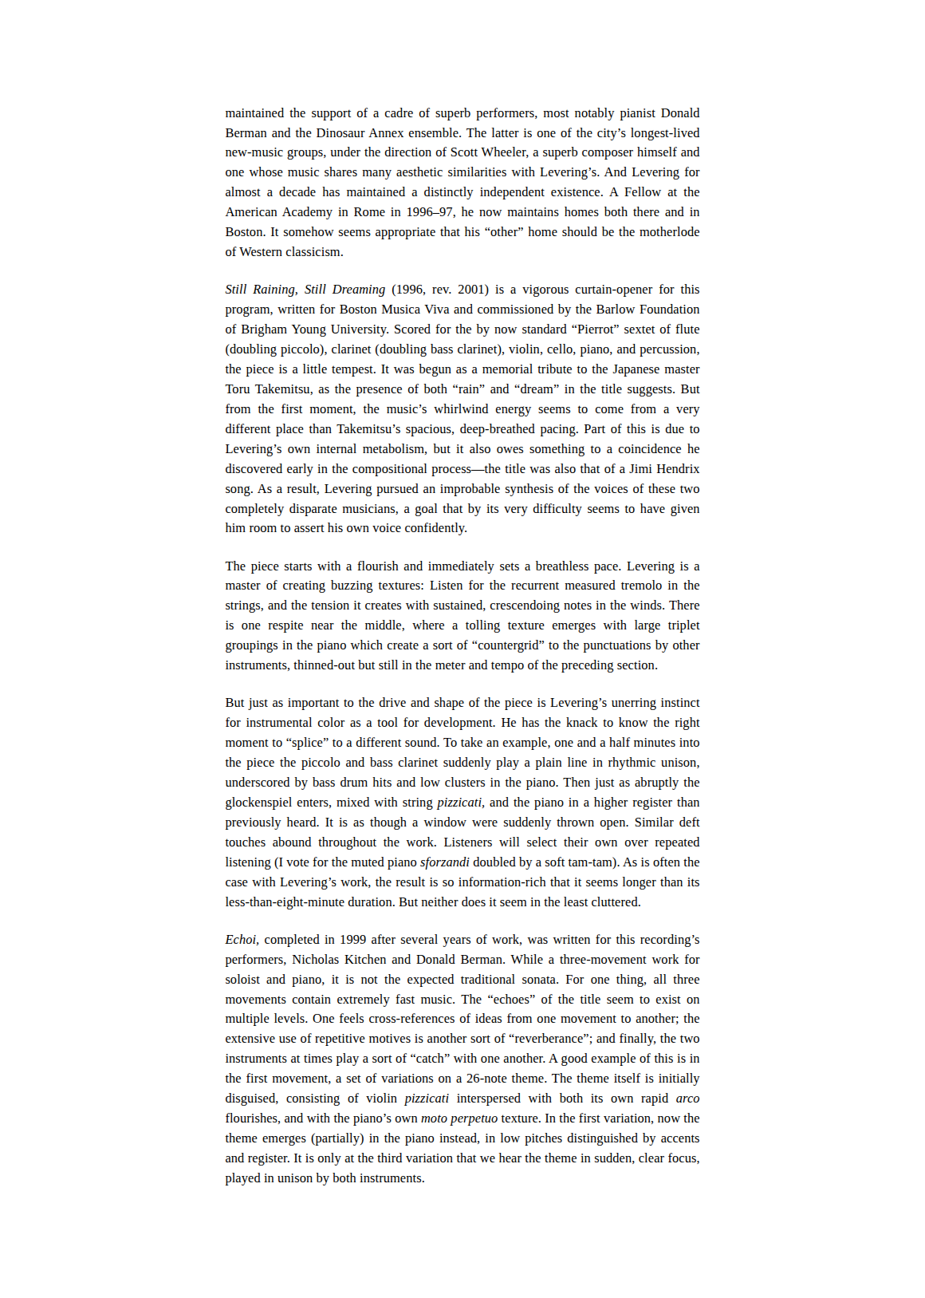maintained the support of a cadre of superb performers, most notably pianist Donald Berman and the Dinosaur Annex ensemble. The latter is one of the city’s longest-lived new-music groups, under the direction of Scott Wheeler, a superb composer himself and one whose music shares many aesthetic similarities with Levering’s. And Levering for almost a decade has maintained a distinctly independent existence. A Fellow at the American Academy in Rome in 1996–97, he now maintains homes both there and in Boston. It somehow seems appropriate that his “other” home should be the motherlode of Western classicism.
Still Raining, Still Dreaming (1996, rev. 2001) is a vigorous curtain-opener for this program, written for Boston Musica Viva and commissioned by the Barlow Foundation of Brigham Young University. Scored for the by now standard “Pierrot” sextet of flute (doubling piccolo), clarinet (doubling bass clarinet), violin, cello, piano, and percussion, the piece is a little tempest. It was begun as a memorial tribute to the Japanese master Toru Takemitsu, as the presence of both “rain” and “dream” in the title suggests. But from the first moment, the music’s whirlwind energy seems to come from a very different place than Takemitsu’s spacious, deep-breathed pacing. Part of this is due to Levering’s own internal metabolism, but it also owes something to a coincidence he discovered early in the compositional process—the title was also that of a Jimi Hendrix song. As a result, Levering pursued an improbable synthesis of the voices of these two completely disparate musicians, a goal that by its very difficulty seems to have given him room to assert his own voice confidently.
The piece starts with a flourish and immediately sets a breathless pace. Levering is a master of creating buzzing textures: Listen for the recurrent measured tremolo in the strings, and the tension it creates with sustained, crescendoing notes in the winds. There is one respite near the middle, where a tolling texture emerges with large triplet groupings in the piano which create a sort of “countergrid” to the punctuations by other instruments, thinned-out but still in the meter and tempo of the preceding section.
But just as important to the drive and shape of the piece is Levering’s unerring instinct for instrumental color as a tool for development. He has the knack to know the right moment to “splice” to a different sound. To take an example, one and a half minutes into the piece the piccolo and bass clarinet suddenly play a plain line in rhythmic unison, underscored by bass drum hits and low clusters in the piano. Then just as abruptly the glockenspiel enters, mixed with string pizzicati, and the piano in a higher register than previously heard. It is as though a window were suddenly thrown open. Similar deft touches abound throughout the work. Listeners will select their own over repeated listening (I vote for the muted piano sforzandi doubled by a soft tam-tam). As is often the case with Levering’s work, the result is so information-rich that it seems longer than its less-than-eight-minute duration. But neither does it seem in the least cluttered.
Echoi, completed in 1999 after several years of work, was written for this recording’s performers, Nicholas Kitchen and Donald Berman. While a three-movement work for soloist and piano, it is not the expected traditional sonata. For one thing, all three movements contain extremely fast music. The “echoes” of the title seem to exist on multiple levels. One feels cross-references of ideas from one movement to another; the extensive use of repetitive motives is another sort of “reverberance”; and finally, the two instruments at times play a sort of “catch” with one another. A good example of this is in the first movement, a set of variations on a 26-note theme. The theme itself is initially disguised, consisting of violin pizzicati interspersed with both its own rapid arco flourishes, and with the piano’s own moto perpetuo texture. In the first variation, now the theme emerges (partially) in the piano instead, in low pitches distinguished by accents and register. It is only at the third variation that we hear the theme in sudden, clear focus, played in unison by both instruments.